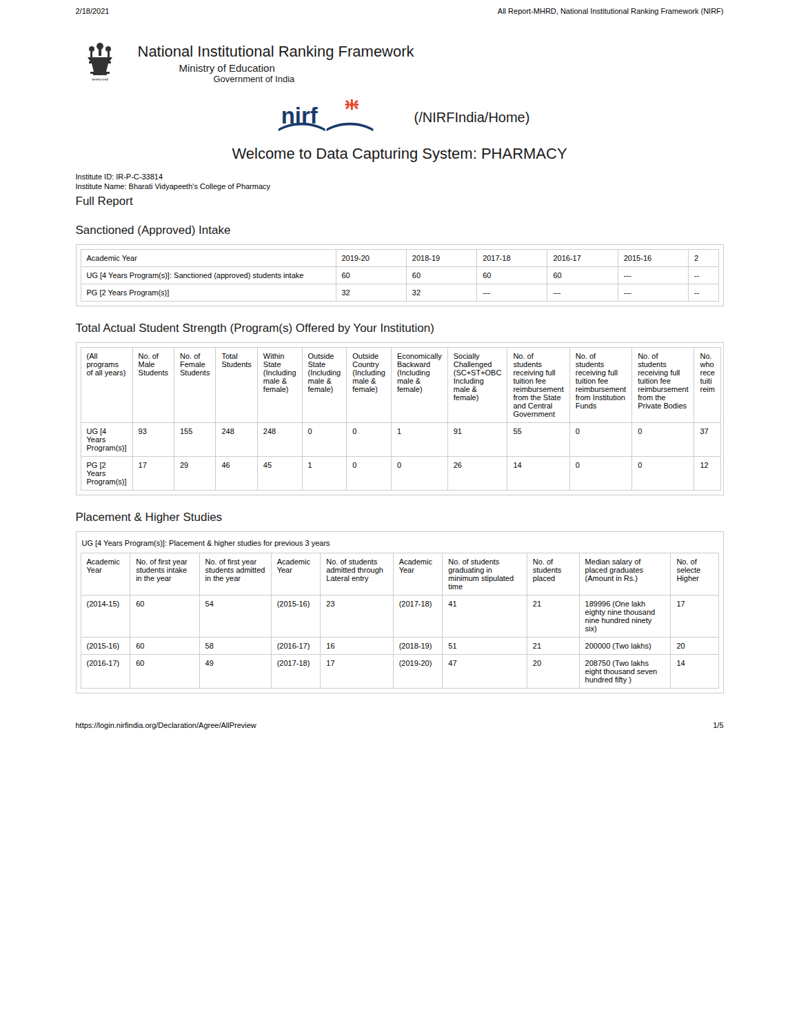2/18/2021
All Report-MHRD, National Institutional Ranking Framework (NIRF)
सत्यमेव जयते
National Institutional Ranking Framework
Ministry of Education
Government of India
nirf
(/NIRFIndia/Home)
Welcome to Data Capturing System: PHARMACY
Institute ID: IR-P-C-33814
Institute Name: Bharati Vidyapeeth's College of Pharmacy
Full Report
Sanctioned (Approved) Intake
| Academic Year | 2019-20 | 2018-19 | 2017-18 | 2016-17 | 2015-16 | 2 |
| --- | --- | --- | --- | --- | --- | --- |
| UG [4 Years Program(s)]: Sanctioned (approved) students intake | 60 | 60 | 60 | 60 | --- | -- |
| PG [2 Years Program(s)] | 32 | 32 | --- | --- | --- | -- |
Total Actual Student Strength (Program(s) Offered by Your Institution)
| (All programs of all years) | No. of Male Students | No. of Female Students | Total Students | Within State (Including male & female) | Outside State (Including male & female) | Outside Country (Including male & female) | Economically Backward (Including male & female) | Socially Challenged (SC+ST+OBC Including male & female) | No. of students receiving full tuition fee reimbursement from the State and Central Government | No. of students receiving full tuition fee reimbursement from Institution Funds | No. of students receiving full tuition fee reimbursement from the Private Bodies | No. who rece tuiti reim |
| --- | --- | --- | --- | --- | --- | --- | --- | --- | --- | --- | --- | --- |
| UG [4 Years Program(s)] | 93 | 155 | 248 | 248 | 0 | 0 | 1 | 91 | 55 | 0 | 0 | 37 |
| PG [2 Years Program(s)] | 17 | 29 | 46 | 45 | 1 | 0 | 0 | 26 | 14 | 0 | 0 | 12 |
Placement & Higher Studies
UG [4 Years Program(s)]: Placement & higher studies for previous 3 years
| Academic Year | No. of first year students intake in the year | No. of first year students admitted in the year | Academic Year | No. of students admitted through Lateral entry | Academic Year | No. of students graduating in minimum stipulated time | No. of students placed | Median salary of placed graduates (Amount in Rs.) | No. of selecte Higher |
| --- | --- | --- | --- | --- | --- | --- | --- | --- | --- |
| (2014-15) | 60 | 54 | (2015-16) | 23 | (2017-18) | 41 | 21 | 189996 (One lakh eighty nine thousand nine hundred ninety six) | 17 |
| (2015-16) | 60 | 58 | (2016-17) | 16 | (2018-19) | 51 | 21 | 200000 (Two lakhs) | 20 |
| (2016-17) | 60 | 49 | (2017-18) | 17 | (2019-20) | 47 | 20 | 208750 (Two lakhs eight thousand seven hundred fifty ) | 14 |
https://login.nirfindia.org/Declaration/Agree/AllPreview
1/5